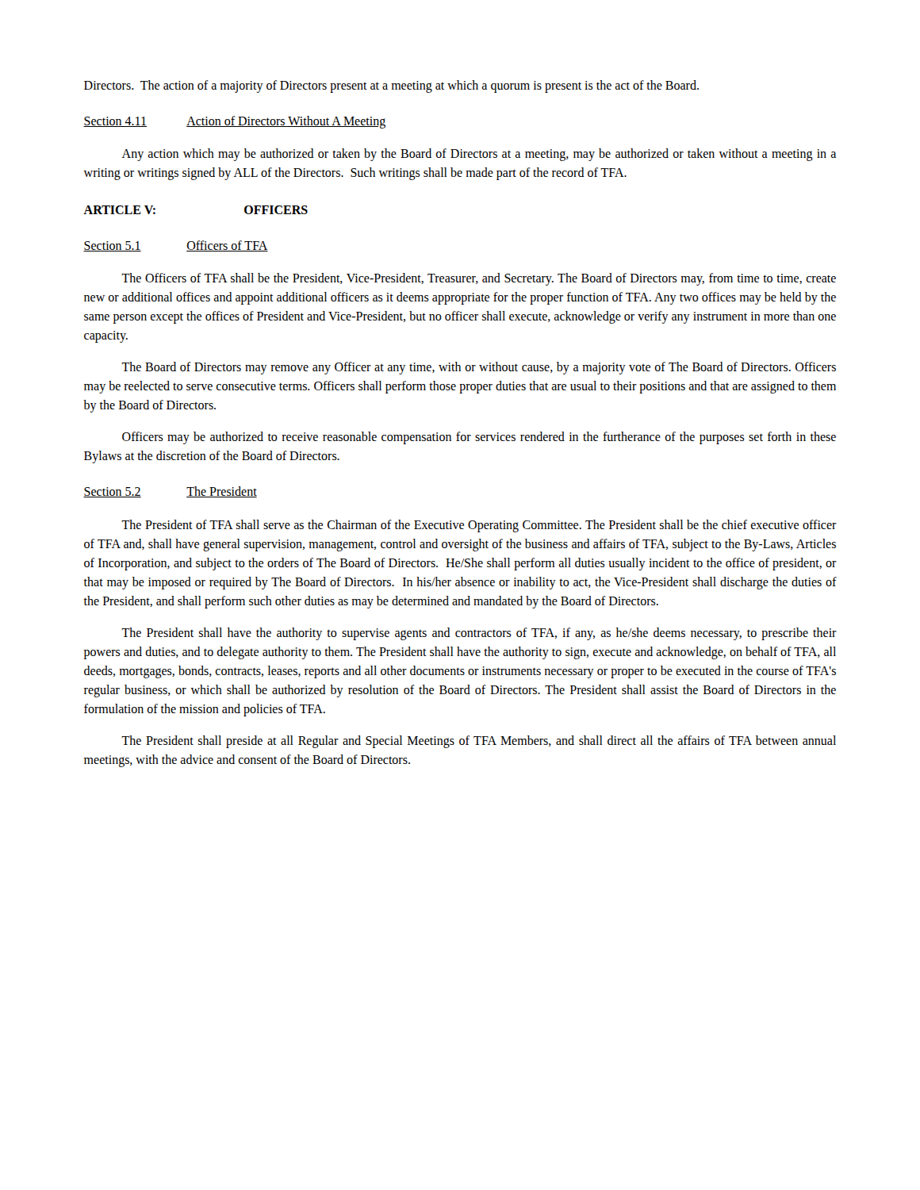Directors. The action of a majority of Directors present at a meeting at which a quorum is present is the act of the Board.
Section 4.11 Action of Directors Without A Meeting
Any action which may be authorized or taken by the Board of Directors at a meeting, may be authorized or taken without a meeting in a writing or writings signed by ALL of the Directors. Such writings shall be made part of the record of TFA.
ARTICLE V: OFFICERS
Section 5.1 Officers of TFA
The Officers of TFA shall be the President, Vice-President, Treasurer, and Secretary. The Board of Directors may, from time to time, create new or additional offices and appoint additional officers as it deems appropriate for the proper function of TFA. Any two offices may be held by the same person except the offices of President and Vice-President, but no officer shall execute, acknowledge or verify any instrument in more than one capacity.
The Board of Directors may remove any Officer at any time, with or without cause, by a majority vote of The Board of Directors. Officers may be reelected to serve consecutive terms. Officers shall perform those proper duties that are usual to their positions and that are assigned to them by the Board of Directors.
Officers may be authorized to receive reasonable compensation for services rendered in the furtherance of the purposes set forth in these Bylaws at the discretion of the Board of Directors.
Section 5.2 The President
The President of TFA shall serve as the Chairman of the Executive Operating Committee. The President shall be the chief executive officer of TFA and, shall have general supervision, management, control and oversight of the business and affairs of TFA, subject to the By-Laws, Articles of Incorporation, and subject to the orders of The Board of Directors. He/She shall perform all duties usually incident to the office of president, or that may be imposed or required by The Board of Directors. In his/her absence or inability to act, the Vice-President shall discharge the duties of the President, and shall perform such other duties as may be determined and mandated by the Board of Directors.
The President shall have the authority to supervise agents and contractors of TFA, if any, as he/she deems necessary, to prescribe their powers and duties, and to delegate authority to them. The President shall have the authority to sign, execute and acknowledge, on behalf of TFA, all deeds, mortgages, bonds, contracts, leases, reports and all other documents or instruments necessary or proper to be executed in the course of TFA's regular business, or which shall be authorized by resolution of the Board of Directors. The President shall assist the Board of Directors in the formulation of the mission and policies of TFA.
The President shall preside at all Regular and Special Meetings of TFA Members, and shall direct all the affairs of TFA between annual meetings, with the advice and consent of the Board of Directors.